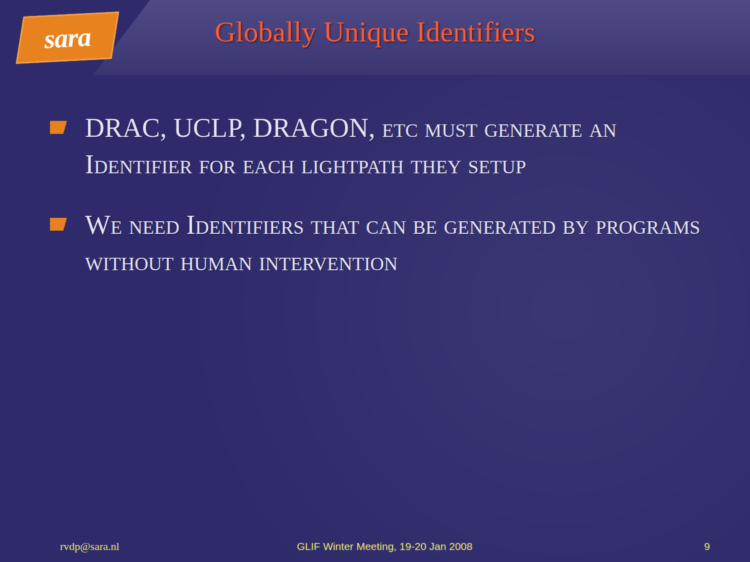sara
Globally Unique Identifiers
DRAC, UCLP, DRAGON, etc must generate an Identifier for each lightpath they setup
We need Identifiers that can be generated by programs without human intervention
rvdp@sara.nl
GLIF Winter Meeting, 19-20 Jan 2008
9